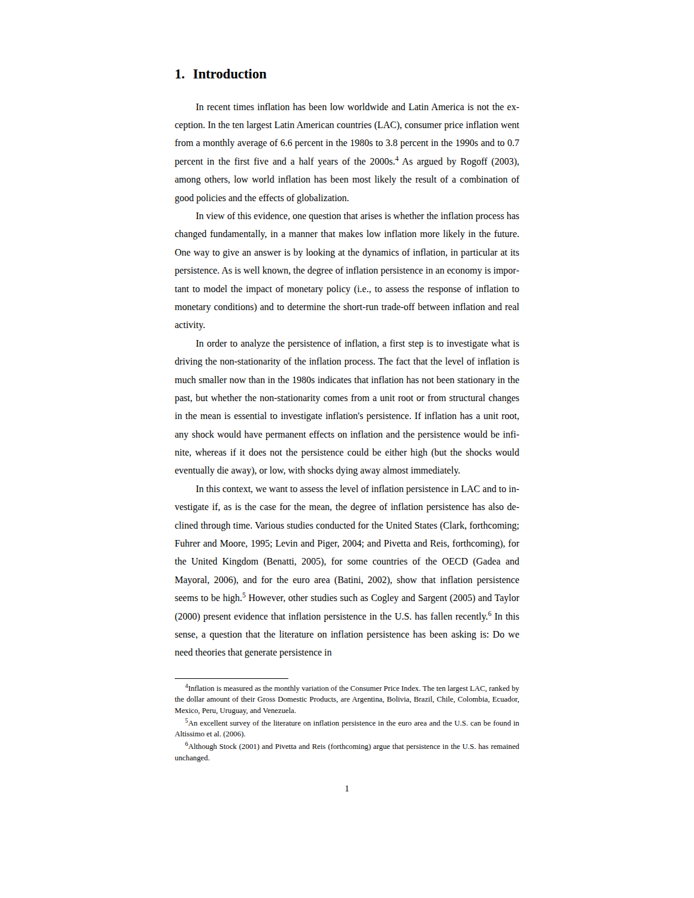1. Introduction
In recent times inflation has been low worldwide and Latin America is not the exception. In the ten largest Latin American countries (LAC), consumer price inflation went from a monthly average of 6.6 percent in the 1980s to 3.8 percent in the 1990s and to 0.7 percent in the first five and a half years of the 2000s.4 As argued by Rogoff (2003), among others, low world inflation has been most likely the result of a combination of good policies and the effects of globalization.
In view of this evidence, one question that arises is whether the inflation process has changed fundamentally, in a manner that makes low inflation more likely in the future. One way to give an answer is by looking at the dynamics of inflation, in particular at its persistence. As is well known, the degree of inflation persistence in an economy is important to model the impact of monetary policy (i.e., to assess the response of inflation to monetary conditions) and to determine the short-run trade-off between inflation and real activity.
In order to analyze the persistence of inflation, a first step is to investigate what is driving the non-stationarity of the inflation process. The fact that the level of inflation is much smaller now than in the 1980s indicates that inflation has not been stationary in the past, but whether the non-stationarity comes from a unit root or from structural changes in the mean is essential to investigate inflation's persistence. If inflation has a unit root, any shock would have permanent effects on inflation and the persistence would be infinite, whereas if it does not the persistence could be either high (but the shocks would eventually die away), or low, with shocks dying away almost immediately.
In this context, we want to assess the level of inflation persistence in LAC and to investigate if, as is the case for the mean, the degree of inflation persistence has also declined through time. Various studies conducted for the United States (Clark, forthcoming; Fuhrer and Moore, 1995; Levin and Piger, 2004; and Pivetta and Reis, forthcoming), for the United Kingdom (Benatti, 2005), for some countries of the OECD (Gadea and Mayoral, 2006), and for the euro area (Batini, 2002), show that inflation persistence seems to be high.5 However, other studies such as Cogley and Sargent (2005) and Taylor (2000) present evidence that inflation persistence in the U.S. has fallen recently.6 In this sense, a question that the literature on inflation persistence has been asking is: Do we need theories that generate persistence in
4Inflation is measured as the monthly variation of the Consumer Price Index. The ten largest LAC, ranked by the dollar amount of their Gross Domestic Products, are Argentina, Bolivia, Brazil, Chile, Colombia, Ecuador, Mexico, Peru, Uruguay, and Venezuela.
5An excellent survey of the literature on inflation persistence in the euro area and the U.S. can be found in Altissimo et al. (2006).
6Although Stock (2001) and Pivetta and Reis (forthcoming) argue that persistence in the U.S. has remained unchanged.
1